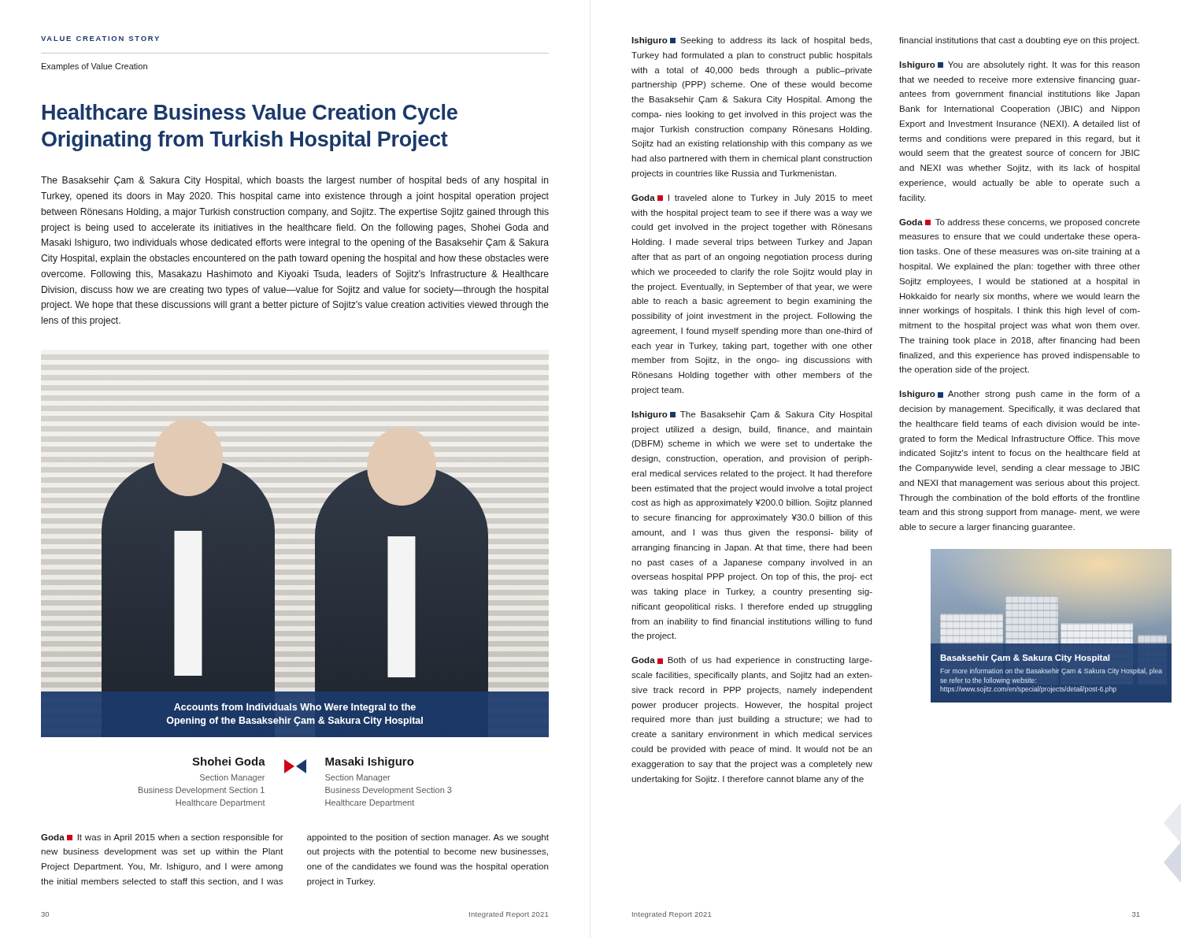VALUE CREATION STORY
Examples of Value Creation
Healthcare Business Value Creation Cycle
Originating from Turkish Hospital Project
The Basaksehir Çam & Sakura City Hospital, which boasts the largest number of hospital beds of any hospital in Turkey, opened its doors in May 2020. This hospital came into existence through a joint hospital operation project between Rönesans Holding, a major Turkish construction company, and Sojitz. The expertise Sojitz gained through this project is being used to accelerate its initiatives in the healthcare field. On the following pages, Shohei Goda and Masaki Ishiguro, two individuals whose dedicated efforts were integral to the opening of the Basaksehir Çam & Sakura City Hospital, explain the obstacles encountered on the path toward opening the hospital and how these obstacles were overcome. Following this, Masakazu Hashimoto and Kiyoaki Tsuda, leaders of Sojitz's Infrastructure & Healthcare Division, discuss how we are creating two types of value—value for Sojitz and value for society—through the hospital project. We hope that these discussions will grant a better picture of Sojitz's value creation activities viewed through the lens of this project.
Accounts from Individuals Who Were Integral to the
Opening of the Basaksehir Çam & Sakura City Hospital
Shohei Goda
Section Manager
Business Development Section 1
Healthcare Department
Masaki Ishiguro
Section Manager
Business Development Section 3
Healthcare Department
Goda It was in April 2015 when a section responsible for new business development was set up within the Plant Project Department. You, Mr. Ishiguro, and I were among the initial members selected to staff this section, and I was appointed to the position of section manager. As we sought out projects with the potential to become new businesses, one of the candidates we found was the hospital operation project in Turkey.
30 Integrated Report 2021
Ishiguro Seeking to address its lack of hospital beds, Turkey had formulated a plan to construct public hospitals with a total of 40,000 beds through a public–private partnership (PPP) scheme. One of these would become the Basaksehir Çam & Sakura City Hospital. Among the compa- nies looking to get involved in this project was the major Turkish construction company Rönesans Holding. Sojitz had an existing relationship with this company as we had also partnered with them in chemical plant construction projects in countries like Russia and Turkmenistan.
Goda I traveled alone to Turkey in July 2015 to meet with the hospital project team to see if there was a way we could get involved in the project together with Rönesans Holding. I made several trips between Turkey and Japan after that as part of an ongoing negotiation process during which we proceeded to clarify the role Sojitz would play in the project. Eventually, in September of that year, we were able to reach a basic agreement to begin examining the possibility of joint investment in the project. Following the agreement, I found myself spending more than one-third of each year in Turkey, taking part, together with one other member from Sojitz, in the ongo- ing discussions with Rönesans Holding together with other members of the project team.
Ishiguro The Basaksehir Çam & Sakura City Hospital project utilized a design, build, finance, and maintain (DBFM) scheme in which we were set to undertake the design, construction, operation, and provision of periph- eral medical services related to the project. It had therefore been estimated that the project would involve a total project cost as high as approximately ¥200.0 billion. Sojitz planned to secure financing for approximately ¥30.0 billion of this amount, and I was thus given the responsi- bility of arranging financing in Japan. At that time, there had been no past cases of a Japanese company involved in an overseas hospital PPP project. On top of this, the proj- ect was taking place in Turkey, a country presenting sig- nificant geopolitical risks. I therefore ended up struggling from an inability to find financial institutions willing to fund the project.
Goda Both of us had experience in constructing large- scale facilities, specifically plants, and Sojitz had an exten- sive track record in PPP projects, namely independent power producer projects. However, the hospital project required more than just building a structure; we had to create a sanitary environment in which medical services could be provided with peace of mind. It would not be an exaggeration to say that the project was a completely new undertaking for Sojitz. I therefore cannot blame any of the
financial institutions that cast a doubting eye on this project.
Ishiguro You are absolutely right. It was for this reason that we needed to receive more extensive financing guar- antees from government financial institutions like Japan Bank for International Cooperation (JBIC) and Nippon Export and Investment Insurance (NEXI). A detailed list of terms and conditions were prepared in this regard, but it would seem that the greatest source of concern for JBIC and NEXI was whether Sojitz, with its lack of hospital experience, would actually be able to operate such a facility.
Goda To address these concerns, we proposed concrete measures to ensure that we could undertake these opera- tion tasks. One of these measures was on-site training at a hospital. We explained the plan: together with three other Sojitz employees, I would be stationed at a hospital in Hokkaido for nearly six months, where we would learn the inner workings of hospitals. I think this high level of com- mitment to the hospital project was what won them over. The training took place in 2018, after financing had been finalized, and this experience has proved indispensable to the operation side of the project.
Ishiguro Another strong push came in the form of a decision by management. Specifically, it was declared that the healthcare field teams of each division would be inte- grated to form the Medical Infrastructure Office. This move indicated Sojitz's intent to focus on the healthcare field at the Companywide level, sending a clear message to JBIC and NEXI that management was serious about this project. Through the combination of the bold efforts of the frontline team and this strong support from manage- ment, we were able to secure a larger financing guarantee.
Basaksehir Çam & Sakura City Hospital
For more information on the Basaksehir Çam & Sakura City Hospital, please refer to the following website:
https://www.sojitz.com/en/special/projects/detail/post-6.php
31 Integrated Report 2021